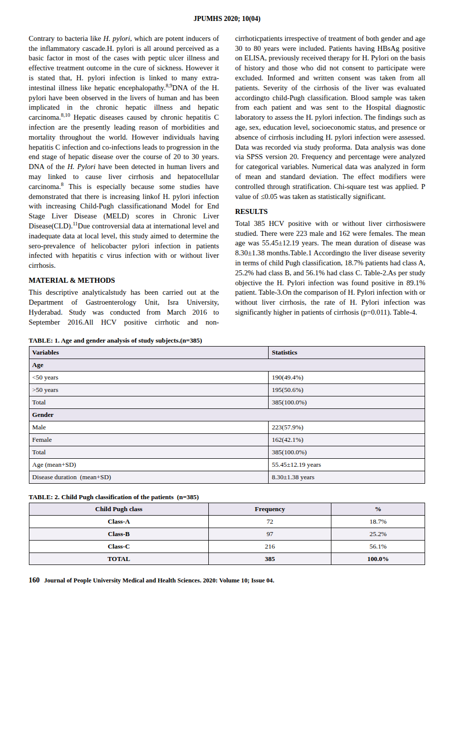JPUMHS 2020; 10(04)
Contrary to bacteria like H. pylori, which are potent inducers of the inflammatory cascade.H. pylori is all around perceived as a basic factor in most of the cases with peptic ulcer illness and effective treatment outcome in the cure of sickness. However it is stated that, H. pylori infection is linked to many extra-intestinal illness like hepatic encephalopathy.8,9DNA of the H. pylori have been observed in the livers of human and has been implicated in the chronic hepatic illness and hepatic carcinoma.8,10 Hepatic diseases caused by chronic hepatitis C infection are the presently leading reason of morbidities and mortality throughout the world. However individuals having hepatitis C infection and co-infections leads to progression in the end stage of hepatic disease over the course of 20 to 30 years. DNA of the H. Pylori have been detected in human livers and may linked to cause liver cirrhosis and hepatocellular carcinoma.8 This is especially because some studies have demonstrated that there is increasing linkof H. pylori infection with increasing Child-Pugh classificationand Model for End Stage Liver Disease (MELD) scores in Chronic Liver Disease(CLD).11Due controversial data at international level and inadequate data at local level, this study aimed to determine the sero-prevalence of helicobacter pylori infection in patients infected with hepatitis c virus infection with or without liver cirrhosis.
Material & Methods
This descriptive analyticalstudy has been carried out at the Department of Gastroenterology Unit, Isra University, Hyderabad. Study was conducted from March 2016 to September 2016.All HCV positive cirrhotic and non-cirrhoticpatients irrespective of treatment of both gender and age 30 to 80 years were included. Patients having HBsAg positive on ELISA, previously received therapy for H. Pylori on the basis of history and those who did not consent to participate were excluded. Informed and written consent was taken from all patients. Severity of the cirrhosis of the liver was evaluated accordingto child-Pugh classification. Blood sample was taken from each patient and was sent to the Hospital diagnostic laboratory to assess the H. pylori infection. The findings such as age, sex, education level, socioeconomic status, and presence or absence of cirrhosis including H. pylori infection were assessed. Data was recorded via study proforma. Data analysis was done via SPSS version 20. Frequency and percentage were analyzed for categorical variables. Numerical data was analyzed in form of mean and standard deviation. The effect modifiers were controlled through stratification. Chi-square test was applied. P value of ≤0.05 was taken as statistically significant.
Results
Total 385 HCV positive with or without liver cirrhosiswere studied. There were 223 male and 162 were females. The mean age was 55.45±12.19 years. The mean duration of disease was 8.30±1.38 months.Table.1 Accordingto the liver disease severity in terms of child Pugh classification, 18.7% patients had class A, 25.2% had class B, and 56.1% had class C. Table-2.As per study objective the H. Pylori infection was found positive in 89.1% patient. Table-3.On the comparison of H. Pylori infection with or without liver cirrhosis, the rate of H. Pylori infection was significantly higher in patients of cirrhosis (p=0.011). Table-4.
TABLE: 1. Age and gender analysis of study subjects.(n=385)
| Variables | Statistics |
| --- | --- |
| Age |
| <50 years | 190(49.4%) |
| >50 years | 195(50.6%) |
| Total | 385(100.0%) |
| Gender |
| Male | 223(57.9%) |
| Female | 162(42.1%) |
| Total | 385(100.0%) |
| Age (mean + SD) | 55.45±12.19 years |
| Disease duration (mean + SD) | 8.30±1.38 years |
TABLE: 2. Child Pugh classification of the patients (n=385)
| Child Pugh class | Frequency | % |
| --- | --- | --- |
| Class-A | 72 | 18.7% |
| Class-B | 97 | 25.2% |
| Class-C | 216 | 56.1% |
| TOTAL | 385 | 100.0% |
160 Journal of People University Medical and Health Sciences. 2020: Volume 10; Issue 04.